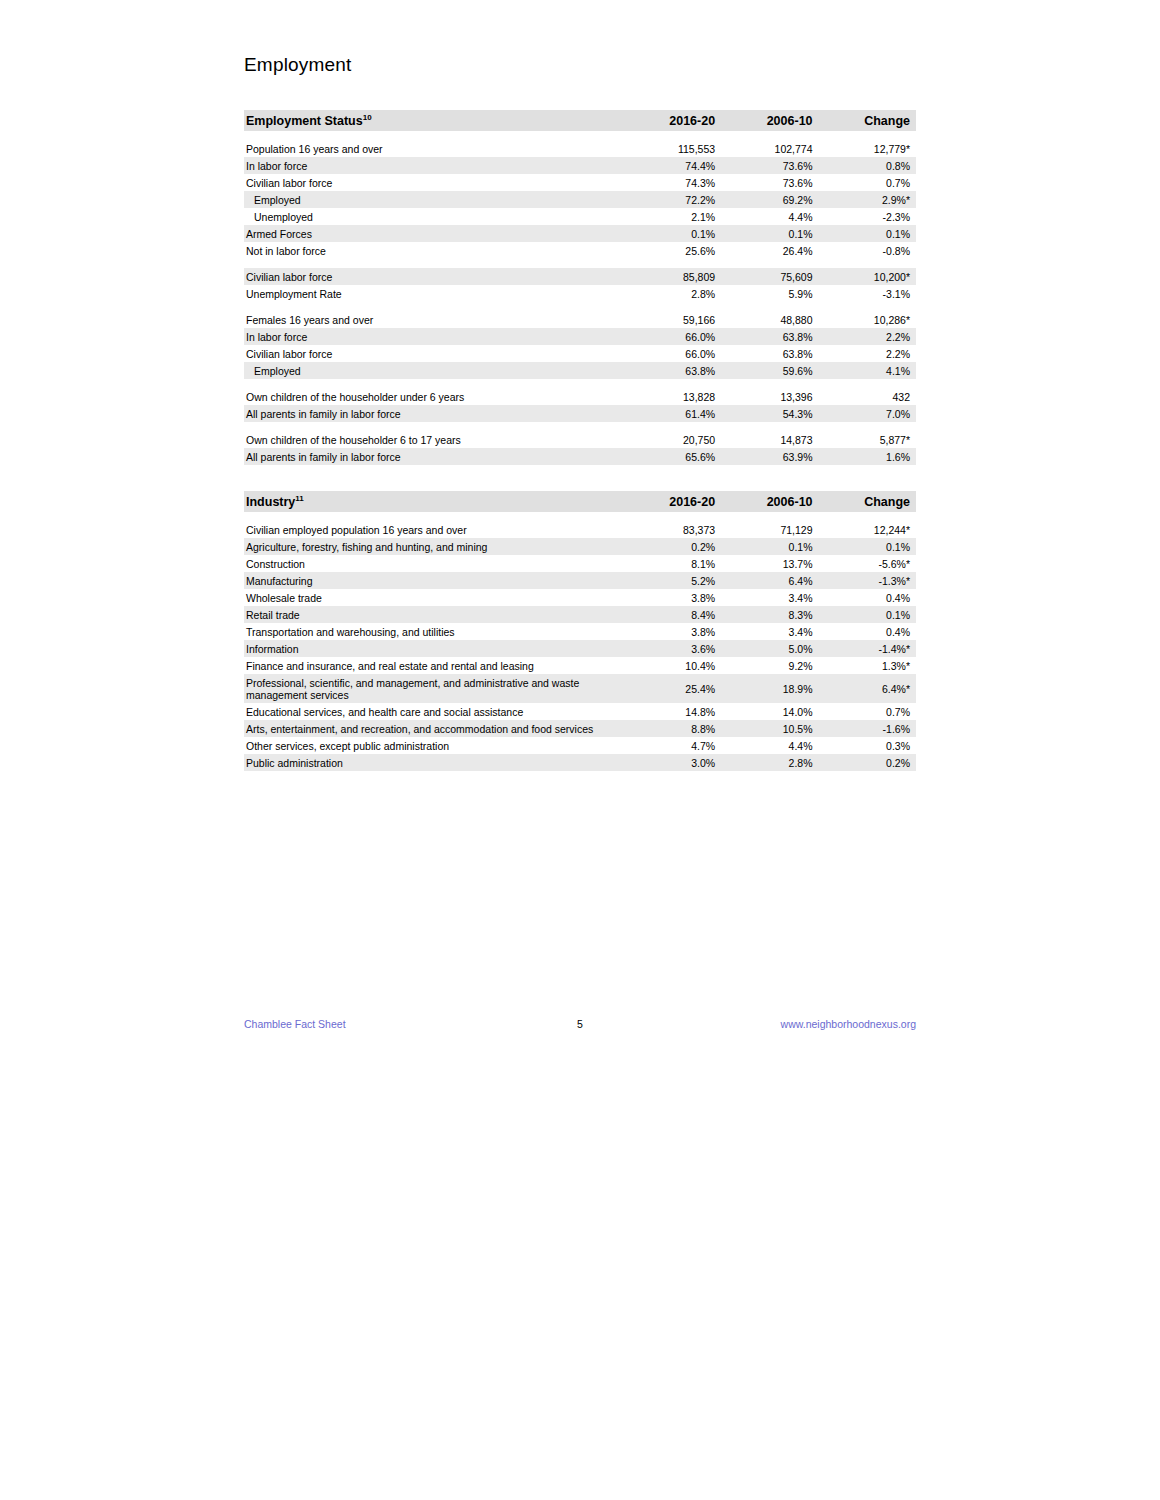Employment
| Employment Status 10 | 2016-20 | 2006-10 | Change |
| --- | --- | --- | --- |
| Population 16 years and over | 115,553 | 102,774 | 12,779* |
| In labor force | 74.4% | 73.6% | 0.8% |
| Civilian labor force | 74.3% | 73.6% | 0.7% |
| Employed | 72.2% | 69.2% | 2.9%* |
| Unemployed | 2.1% | 4.4% | -2.3% |
| Armed Forces | 0.1% | 0.1% | 0.1% |
| Not in labor force | 25.6% | 26.4% | -0.8% |
| Civilian labor force | 85,809 | 75,609 | 10,200* |
| Unemployment Rate | 2.8% | 5.9% | -3.1% |
| Females 16 years and over | 59,166 | 48,880 | 10,286* |
| In labor force | 66.0% | 63.8% | 2.2% |
| Civilian labor force | 66.0% | 63.8% | 2.2% |
| Employed | 63.8% | 59.6% | 4.1% |
| Own children of the householder under 6 years | 13,828 | 13,396 | 432 |
| All parents in family in labor force | 61.4% | 54.3% | 7.0% |
| Own children of the householder 6 to 17 years | 20,750 | 14,873 | 5,877* |
| All parents in family in labor force | 65.6% | 63.9% | 1.6% |
| Industry 11 | 2016-20 | 2006-10 | Change |
| --- | --- | --- | --- |
| Civilian employed population 16 years and over | 83,373 | 71,129 | 12,244* |
| Agriculture, forestry, fishing and hunting, and mining | 0.2% | 0.1% | 0.1% |
| Construction | 8.1% | 13.7% | -5.6%* |
| Manufacturing | 5.2% | 6.4% | -1.3%* |
| Wholesale trade | 3.8% | 3.4% | 0.4% |
| Retail trade | 8.4% | 8.3% | 0.1% |
| Transportation and warehousing, and utilities | 3.8% | 3.4% | 0.4% |
| Information | 3.6% | 5.0% | -1.4%* |
| Finance and insurance, and real estate and rental and leasing | 10.4% | 9.2% | 1.3%* |
| Professional, scientific, and management, and administrative and waste management services | 25.4% | 18.9% | 6.4%* |
| Educational services, and health care and social assistance | 14.8% | 14.0% | 0.7% |
| Arts, entertainment, and recreation, and accommodation and food services | 8.8% | 10.5% | -1.6% |
| Other services, except public administration | 4.7% | 4.4% | 0.3% |
| Public administration | 3.0% | 2.8% | 0.2% |
Chamblee Fact Sheet 5 www.neighborhoodnexus.org